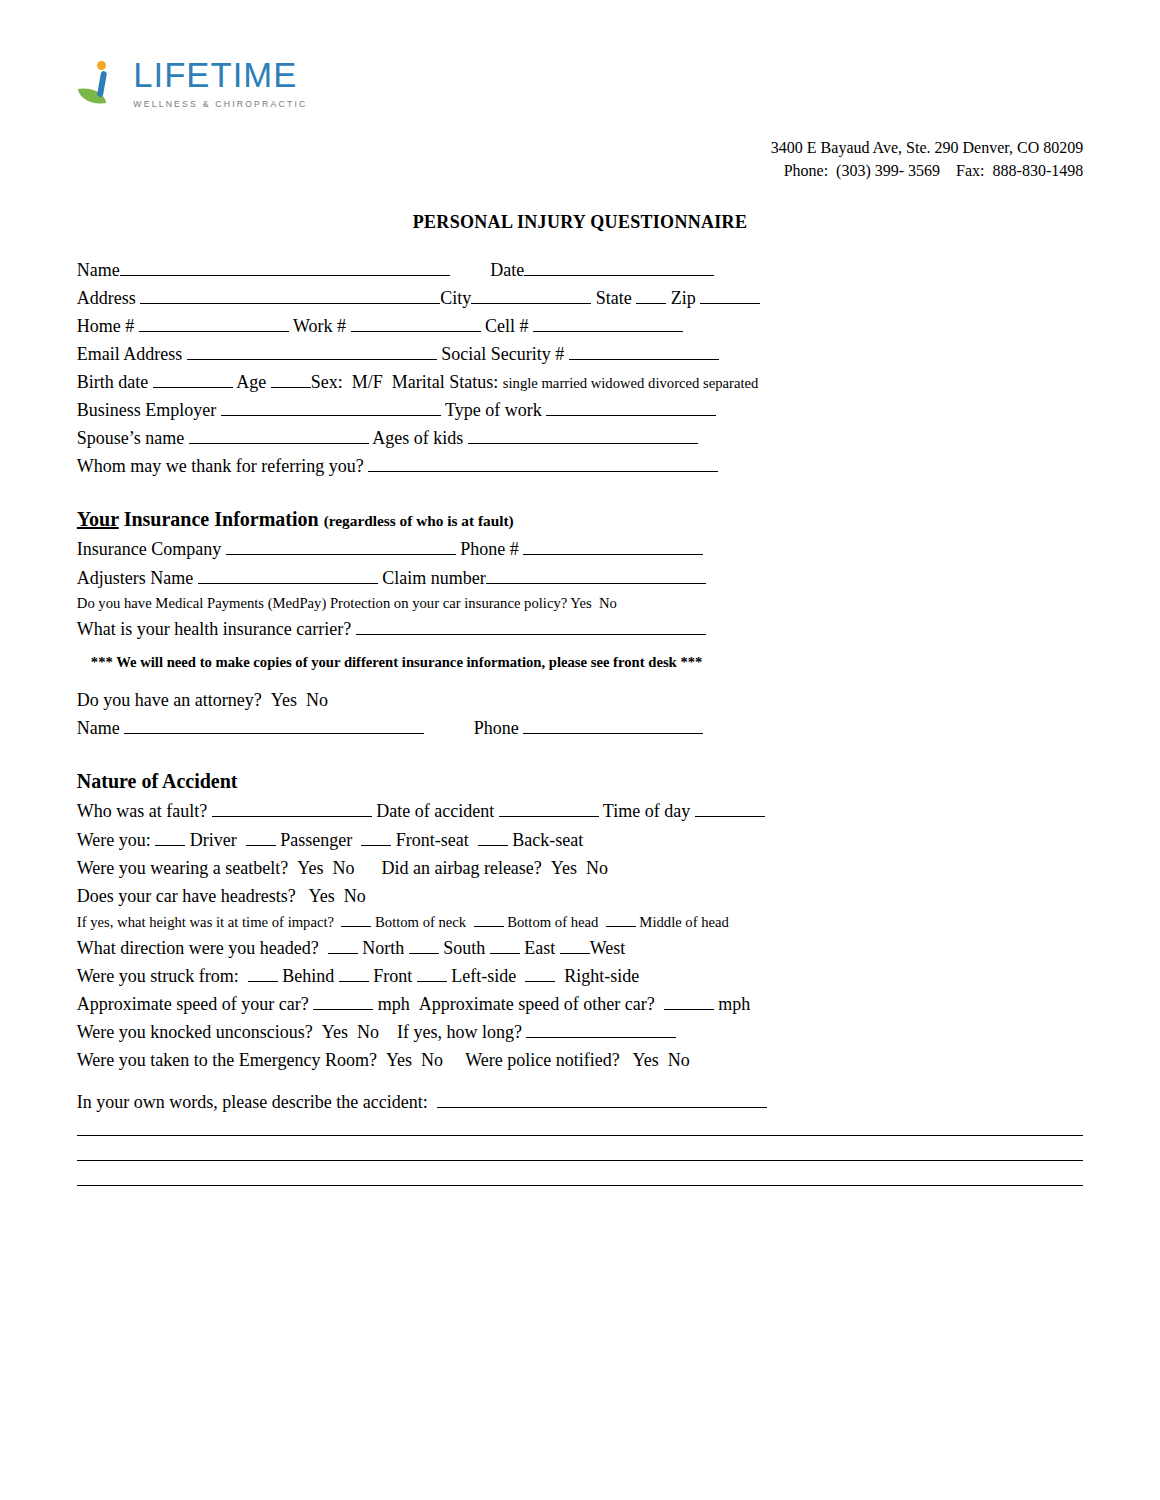LIFETIME
WELLNESS & CHIROPRACTIC
3400 E Bayaud Ave, Ste. 290 Denver, CO 80209
Phone: (303) 399- 3569 Fax: 888-830-1498
PERSONAL INJURY QUESTIONNAIRE
Name Date
Address City State Zip
Home # Work # Cell #
Email Address Social Security #
Birth date Age Sex: M/F Marital Status: single married widowed divorced separated
Business Employer Type of work
Spouse’s name Ages of kids
Whom may we thank for referring you?
Your Insurance Information (regardless of who is at fault)
Insurance Company Phone #
Adjusters Name Claim number
Do you have Medical Payments (MedPay) Protection on your car insurance policy? Yes No
What is your health insurance carrier?
*** We will need to make copies of your different insurance information, please see front desk ***
Do you have an attorney? Yes No
Name Phone
Nature of Accident
Who was at fault? Date of accident Time of day
Were you: Driver Passenger Front-seat Back-seat
Were you wearing a seatbelt? Yes No Did an airbag release? Yes No
Does your car have headrests? Yes No
If yes, what height was it at time of impact? Bottom of neck Bottom of head Middle of head
What direction were you headed? North South East West
Were you struck from: Behind Front Left-side Right-side
Approximate speed of your car? mph Approximate speed of other car? mph
Were you knocked unconscious? Yes No If yes, how long?
Were you taken to the Emergency Room? Yes No Were police notified? Yes No
In your own words, please describe the accident: